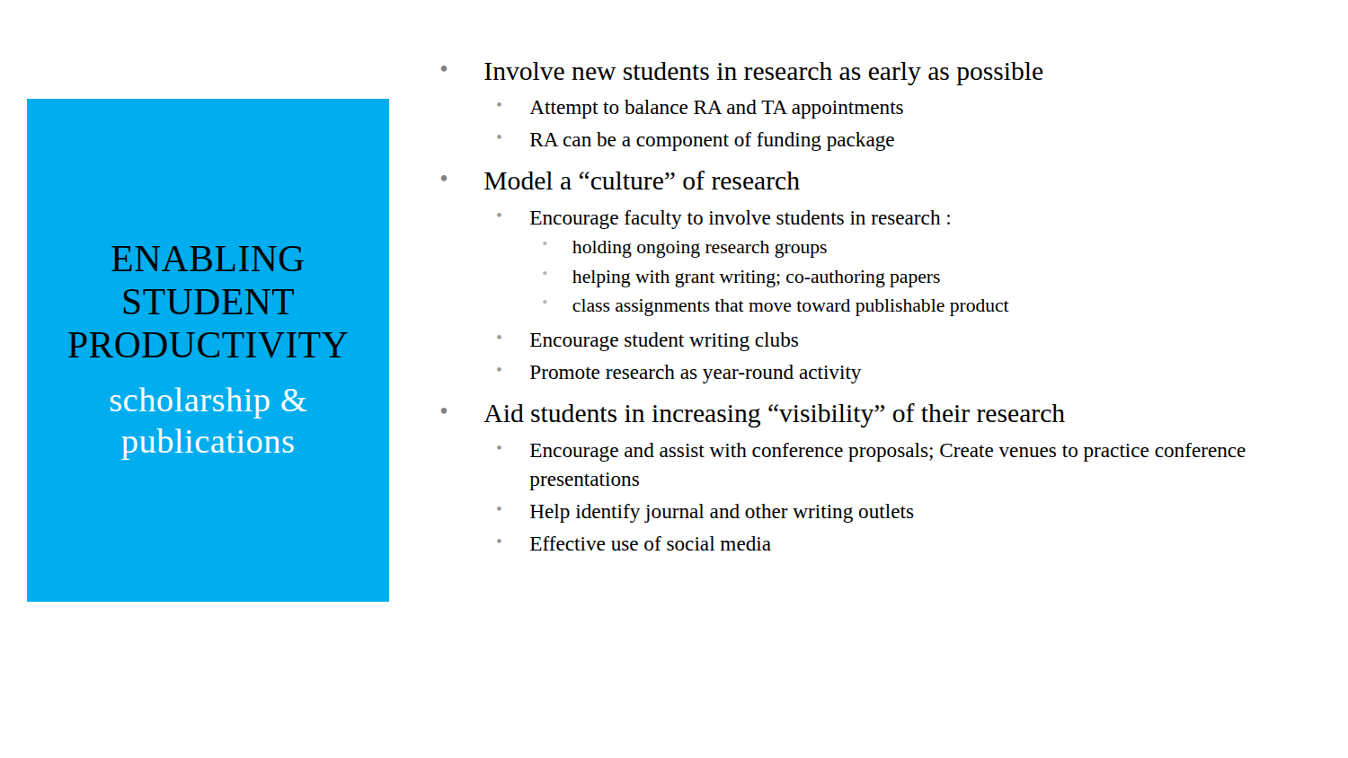ENABLING STUDENT PRODUCTIVITY scholarship & publications
Involve new students in research as early as possible
Attempt to balance RA and TA appointments
RA can be a component of funding package
Model a “culture” of research
Encourage faculty to involve students in research :
holding ongoing research groups
helping with grant writing; co-authoring papers
class assignments that move toward publishable product
Encourage student writing clubs
Promote research as year-round activity
Aid students in increasing “visibility” of their research
Encourage and assist with conference proposals; Create venues to practice conference presentations
Help identify journal and other writing outlets
Effective use of social media